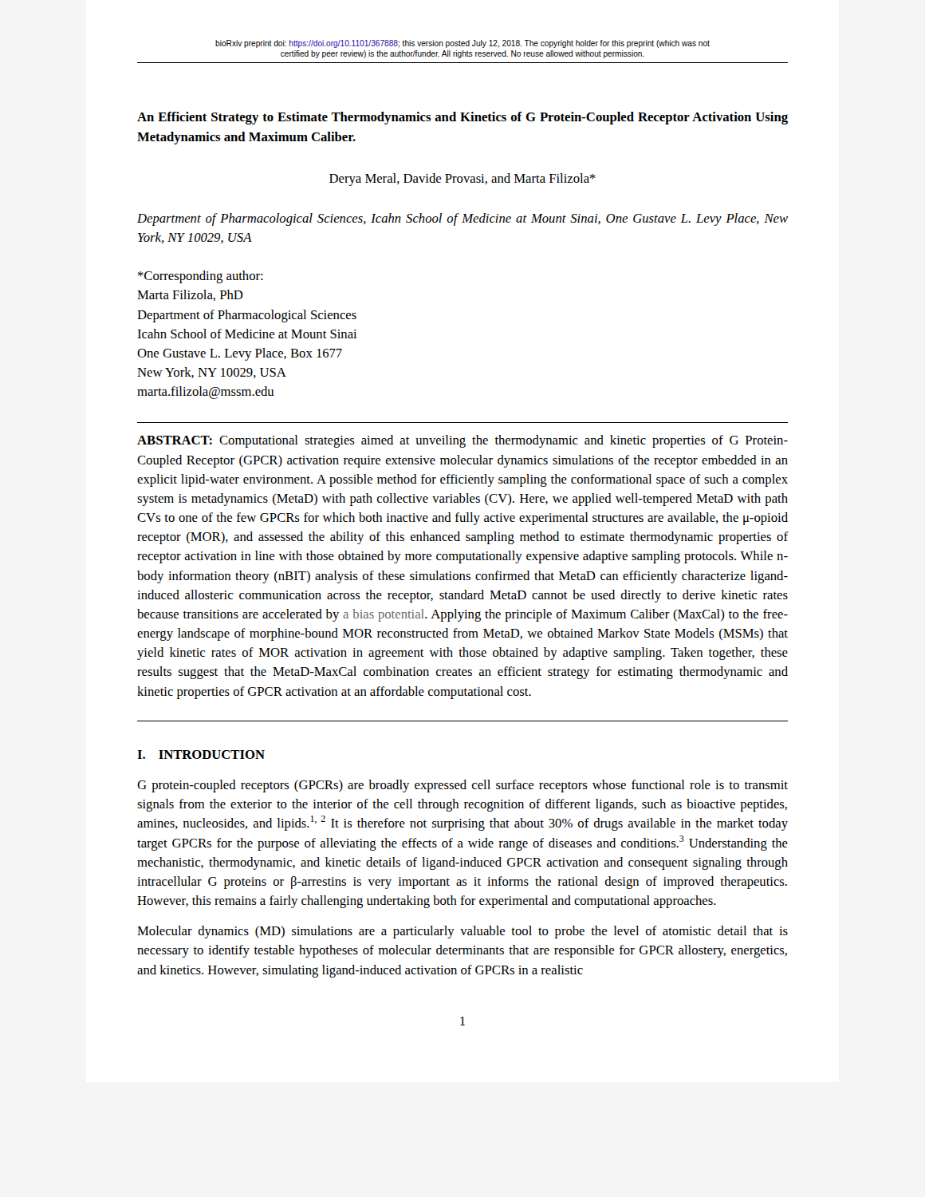bioRxiv preprint doi: https://doi.org/10.1101/367888; this version posted July 12, 2018. The copyright holder for this preprint (which was not
certified by peer review) is the author/funder. All rights reserved. No reuse allowed without permission.
An Efficient Strategy to Estimate Thermodynamics and Kinetics of G Protein-Coupled Receptor Activation Using Metadynamics and Maximum Caliber.
Derya Meral, Davide Provasi, and Marta Filizola*
Department of Pharmacological Sciences, Icahn School of Medicine at Mount Sinai, One Gustave L. Levy Place, New York, NY 10029, USA
*Corresponding author:
Marta Filizola, PhD
Department of Pharmacological Sciences
Icahn School of Medicine at Mount Sinai
One Gustave L. Levy Place, Box 1677
New York, NY 10029, USA
marta.filizola@mssm.edu
ABSTRACT: Computational strategies aimed at unveiling the thermodynamic and kinetic properties of G Protein-Coupled Receptor (GPCR) activation require extensive molecular dynamics simulations of the receptor embedded in an explicit lipid-water environment. A possible method for efficiently sampling the conformational space of such a complex system is metadynamics (MetaD) with path collective variables (CV). Here, we applied well-tempered MetaD with path CVs to one of the few GPCRs for which both inactive and fully active experimental structures are available, the μ-opioid receptor (MOR), and assessed the ability of this enhanced sampling method to estimate thermodynamic properties of receptor activation in line with those obtained by more computationally expensive adaptive sampling protocols. While n-body information theory (nBIT) analysis of these simulations confirmed that MetaD can efficiently characterize ligand-induced allosteric communication across the receptor, standard MetaD cannot be used directly to derive kinetic rates because transitions are accelerated by a bias potential. Applying the principle of Maximum Caliber (MaxCal) to the free-energy landscape of morphine-bound MOR reconstructed from MetaD, we obtained Markov State Models (MSMs) that yield kinetic rates of MOR activation in agreement with those obtained by adaptive sampling. Taken together, these results suggest that the MetaD-MaxCal combination creates an efficient strategy for estimating thermodynamic and kinetic properties of GPCR activation at an affordable computational cost.
I. INTRODUCTION
G protein-coupled receptors (GPCRs) are broadly expressed cell surface receptors whose functional role is to transmit signals from the exterior to the interior of the cell through recognition of different ligands, such as bioactive peptides, amines, nucleosides, and lipids.1, 2 It is therefore not surprising that about 30% of drugs available in the market today target GPCRs for the purpose of alleviating the effects of a wide range of diseases and conditions.3 Understanding the mechanistic, thermodynamic, and kinetic details of ligand-induced GPCR activation and consequent signaling through intracellular G proteins or β-arrestins is very important as it informs the rational design of improved therapeutics. However, this remains a fairly challenging undertaking both for experimental and computational approaches.
Molecular dynamics (MD) simulations are a particularly valuable tool to probe the level of atomistic detail that is necessary to identify testable hypotheses of molecular determinants that are responsible for GPCR allostery, energetics, and kinetics. However, simulating ligand-induced activation of GPCRs in a realistic
1